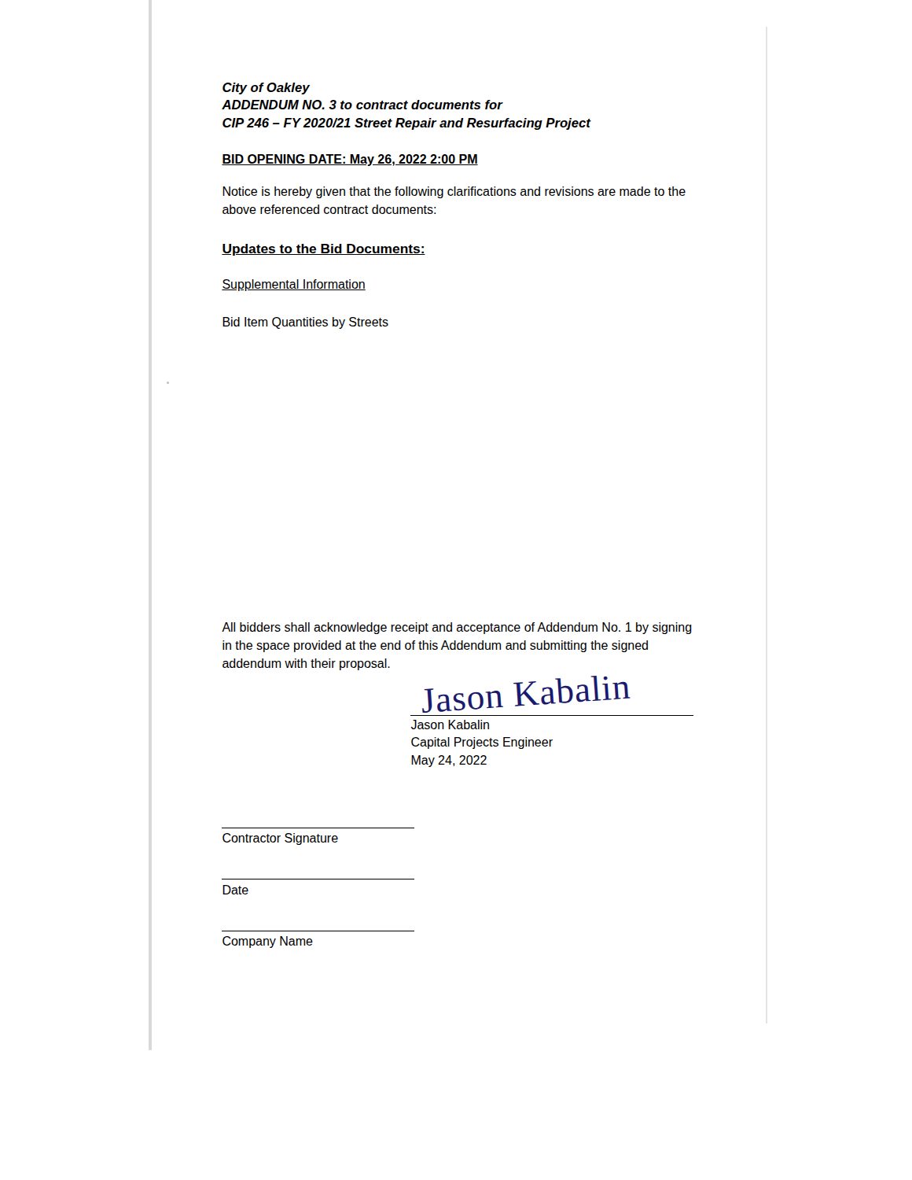City of Oakley ADDENDUM NO. 3 to contract documents for CIP 246 – FY 2020/21 Street Repair and Resurfacing Project
BID OPENING DATE: May 26, 2022 2:00 PM
Notice is hereby given that the following clarifications and revisions are made to the above referenced contract documents:
Updates to the Bid Documents:
Supplemental Information
Bid Item Quantities by Streets
All bidders shall acknowledge receipt and acceptance of Addendum No. 1 by signing in the space provided at the end of this Addendum and submitting the signed addendum with their proposal.
Jason Kabalin
Jason Kabalin Capital Projects Engineer May 24, 2022
Contractor Signature
Date
Company Name